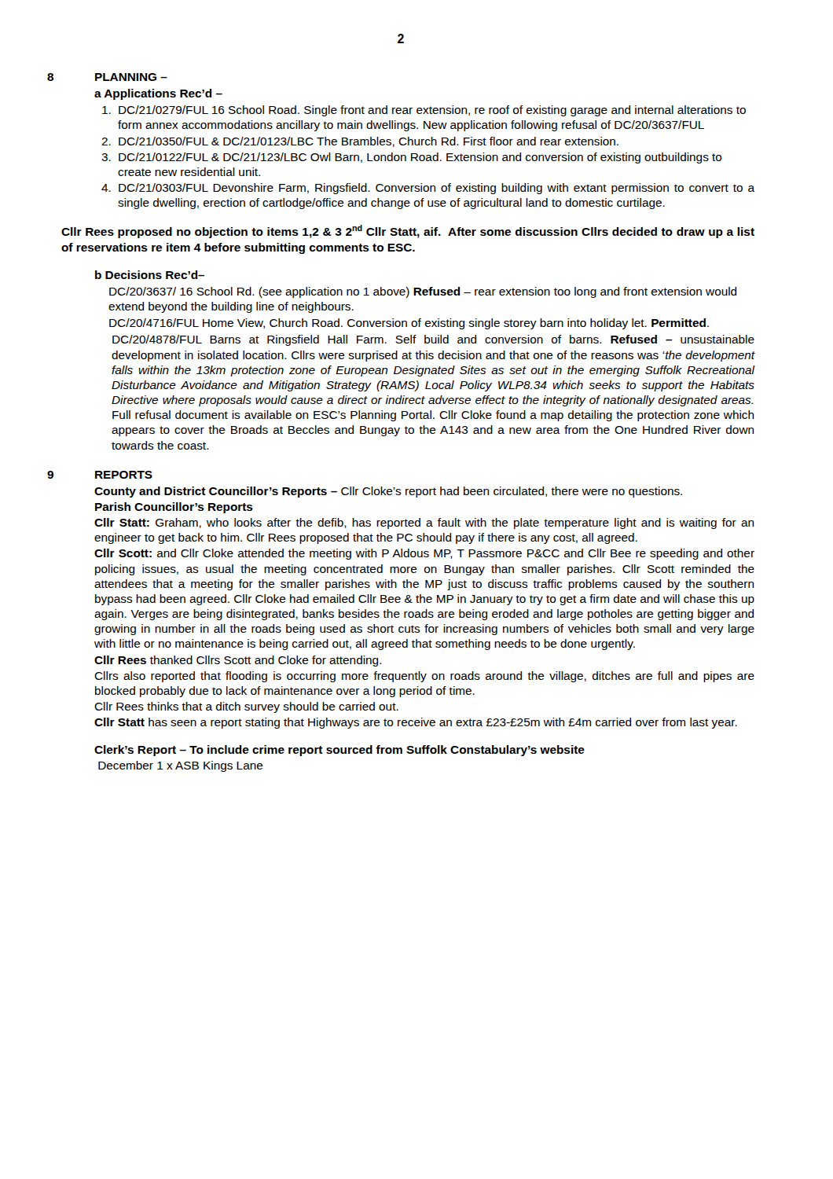2
8
PLANNING –
a Applications Rec’d –
DC/21/0279/FUL 16 School Road. Single front and rear extension, re roof of existing garage and internal alterations to form annex accommodations ancillary to main dwellings. New application following refusal of DC/20/3637/FUL
DC/21/0350/FUL & DC/21/0123/LBC The Brambles, Church Rd. First floor and rear extension.
DC/21/0122/FUL & DC/21/123/LBC Owl Barn, London Road. Extension and conversion of existing outbuildings to create new residential unit.
DC/21/0303/FUL Devonshire Farm, Ringsfield. Conversion of existing building with extant permission to convert to a single dwelling, erection of cartlodge/office and change of use of agricultural land to domestic curtilage.
Cllr Rees proposed no objection to items 1,2 & 3 2nd Cllr Statt, aif. After some discussion Cllrs decided to draw up a list of reservations re item 4 before submitting comments to ESC.
b Decisions Rec’d–
DC/20/3637/ 16 School Rd. (see application no 1 above) Refused – rear extension too long and front extension would extend beyond the building line of neighbours.
DC/20/4716/FUL Home View, Church Road. Conversion of existing single storey barn into holiday let. Permitted.
DC/20/4878/FUL Barns at Ringsfield Hall Farm. Self build and conversion of barns. Refused – unsustainable development in isolated location. Cllrs were surprised at this decision and that one of the reasons was ‘the development falls within the 13km protection zone of European Designated Sites as set out in the emerging Suffolk Recreational Disturbance Avoidance and Mitigation Strategy (RAMS) Local Policy WLP8.34 which seeks to support the Habitats Directive where proposals would cause a direct or indirect adverse effect to the integrity of nationally designated areas. Full refusal document is available on ESC’s Planning Portal. Cllr Cloke found a map detailing the protection zone which appears to cover the Broads at Beccles and Bungay to the A143 and a new area from the One Hundred River down towards the coast.
9
REPORTS
County and District Councillor’s Reports – Cllr Cloke’s report had been circulated, there were no questions.
Parish Councillor’s Reports
Cllr Statt: Graham, who looks after the defib, has reported a fault with the plate temperature light and is waiting for an engineer to get back to him. Cllr Rees proposed that the PC should pay if there is any cost, all agreed.
Cllr Scott: and Cllr Cloke attended the meeting with P Aldous MP, T Passmore P&CC and Cllr Bee re speeding and other policing issues, as usual the meeting concentrated more on Bungay than smaller parishes. Cllr Scott reminded the attendees that a meeting for the smaller parishes with the MP just to discuss traffic problems caused by the southern bypass had been agreed. Cllr Cloke had emailed Cllr Bee & the MP in January to try to get a firm date and will chase this up again. Verges are being disintegrated, banks besides the roads are being eroded and large potholes are getting bigger and growing in number in all the roads being used as short cuts for increasing numbers of vehicles both small and very large with little or no maintenance is being carried out, all agreed that something needs to be done urgently.
Cllr Rees thanked Cllrs Scott and Cloke for attending.
Cllrs also reported that flooding is occurring more frequently on roads around the village, ditches are full and pipes are blocked probably due to lack of maintenance over a long period of time.
Cllr Rees thinks that a ditch survey should be carried out.
Cllr Statt has seen a report stating that Highways are to receive an extra £23-£25m with £4m carried over from last year.
Clerk’s Report – To include crime report sourced from Suffolk Constabulary’s website
December 1 x ASB Kings Lane